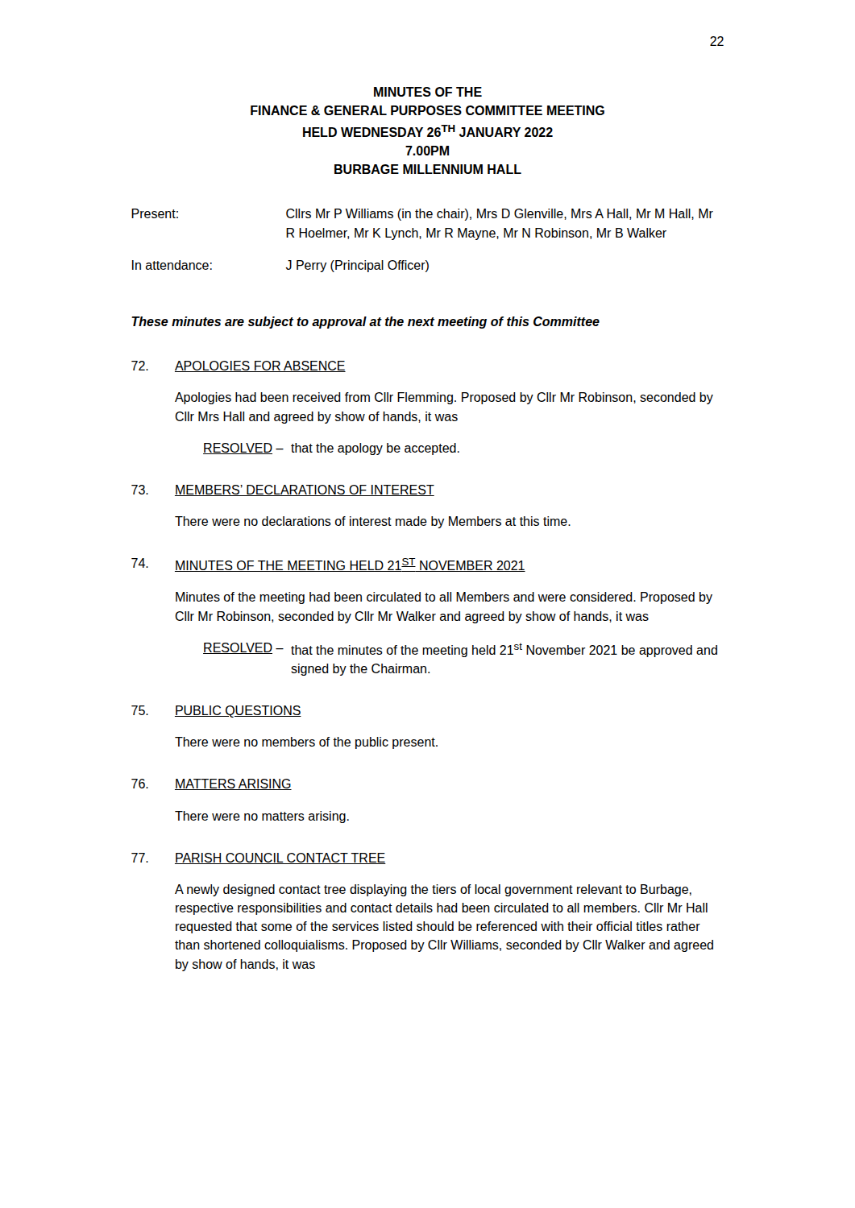22
MINUTES OF THE
FINANCE & GENERAL PURPOSES COMMITTEE MEETING
HELD WEDNESDAY 26TH JANUARY 2022
7.00PM
BURBAGE MILLENNIUM HALL
| Present: | Cllrs Mr P Williams (in the chair), Mrs D Glenville, Mrs A Hall, Mr M Hall, Mr R Hoelmer, Mr K Lynch, Mr R Mayne, Mr N Robinson, Mr B Walker |
| In attendance: | J Perry (Principal Officer) |
These minutes are subject to approval at the next meeting of this Committee
Apologies for Absence
Apologies had been received from Cllr Flemming. Proposed by Cllr Mr Robinson, seconded by Cllr Mrs Hall and agreed by show of hands, it was
RESOLVED – that the apology be accepted.
Members’ Declarations of Interest
There were no declarations of interest made by Members at this time.
Minutes of the Meeting Held 21ST November 2021
Minutes of the meeting had been circulated to all Members and were considered. Proposed by Cllr Mr Robinson, seconded by Cllr Mr Walker and agreed by show of hands, it was
RESOLVED – that the minutes of the meeting held 21st November 2021 be approved and signed by the Chairman.
Public Questions
There were no members of the public present.
Matters Arising
There were no matters arising.
Parish Council Contact Tree
A newly designed contact tree displaying the tiers of local government relevant to Burbage, respective responsibilities and contact details had been circulated to all members. Cllr Mr Hall requested that some of the services listed should be referenced with their official titles rather than shortened colloquialisms. Proposed by Cllr Williams, seconded by Cllr Walker and agreed by show of hands, it was